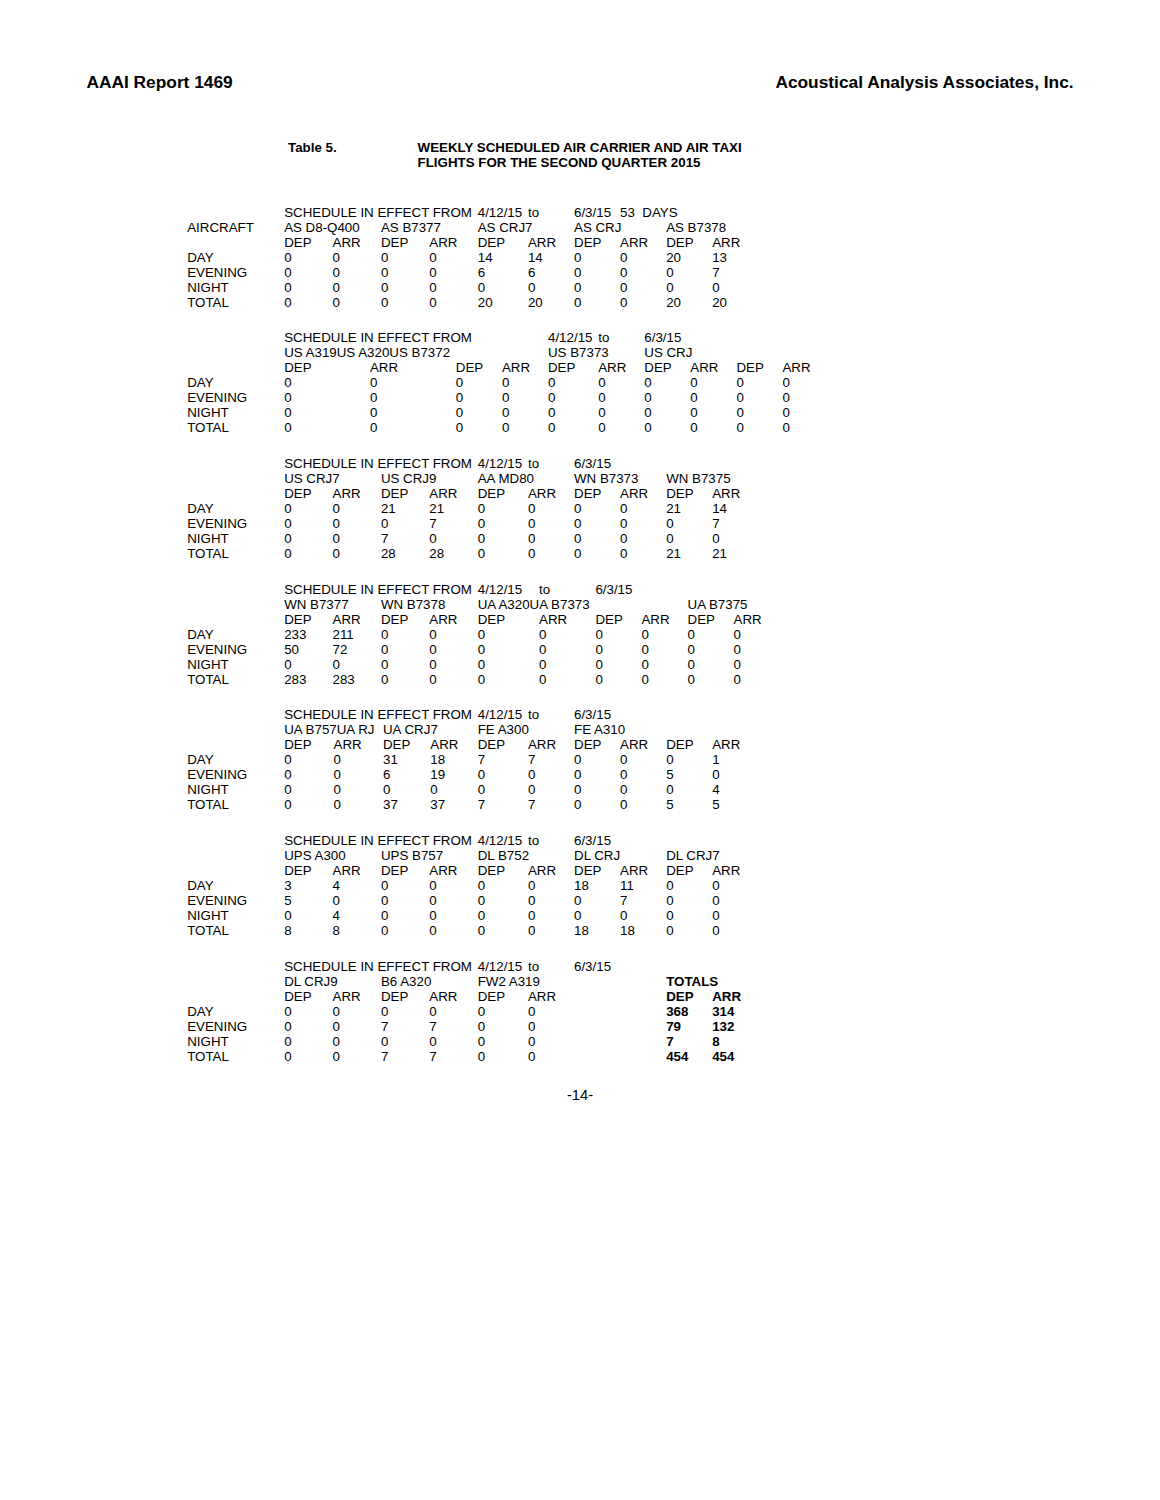AAAI Report 1469
Acoustical Analysis Associates, Inc.
Table 5. WEEKLY SCHEDULED AIR CARRIER AND AIR TAXI
FLIGHTS FOR THE SECOND QUARTER 2015
| | SCHEDULE IN EFFECT FROM | 4/12/15 | to | 6/3/15 | 53 DAYS |
| AIRCRAFT | AS D8-Q400 | AS B7377 | AS CRJ7 | AS CRJ | AS B7378 |
| | DEP | ARR | DEP | ARR | DEP | ARR | DEP | ARR | DEP | ARR |
| DAY | 0 | 0 | 0 | 0 | 14 | 14 | 0 | 0 | 20 | 13 |
| EVENING | 0 | 0 | 0 | 0 | 6 | 6 | 0 | 0 | 0 | 7 |
| NIGHT | 0 | 0 | 0 | 0 | 0 | 0 | 0 | 0 | 0 | 0 |
| TOTAL | 0 | 0 | 0 | 0 | 20 | 20 | 0 | 0 | 20 | 20 |
| | SCHEDULE IN EFFECT FROM | 4/12/15 | to | 6/3/15 | |
| | US A319US A320US B7372 | | US B7373 | US CRJ | |
| | DEP | ARR | DEP | ARR | DEP | ARR | DEP | ARR | DEP | ARR |
| DAY | 0 | 0 | 0 | 0 | 0 | 0 | 0 | 0 | 0 | 0 |
| EVENING | 0 | 0 | 0 | 0 | 0 | 0 | 0 | 0 | 0 | 0 |
| NIGHT | 0 | 0 | 0 | 0 | 0 | 0 | 0 | 0 | 0 | 0 |
| TOTAL | 0 | 0 | 0 | 0 | 0 | 0 | 0 | 0 | 0 | 0 |
| | SCHEDULE IN EFFECT FROM | 4/12/15 | to | 6/3/15 | |
| | US CRJ7 | US CRJ9 | AA MD80 | WN B7373 | WN B7375 |
| | DEP | ARR | DEP | ARR | DEP | ARR | DEP | ARR | DEP | ARR |
| DAY | 0 | 0 | 21 | 21 | 0 | 0 | 0 | 0 | 21 | 14 |
| EVENING | 0 | 0 | 0 | 7 | 0 | 0 | 0 | 0 | 0 | 7 |
| NIGHT | 0 | 0 | 7 | 0 | 0 | 0 | 0 | 0 | 0 | 0 |
| TOTAL | 0 | 0 | 28 | 28 | 0 | 0 | 0 | 0 | 21 | 21 |
| | SCHEDULE IN EFFECT FROM | 4/12/15 | to | 6/3/15 | |
| | WN B7377 | WN B7378 | UA A320UA B7373 | | UA B7375 |
| | DEP | ARR | DEP | ARR | DEP | ARR | DEP | ARR | DEP | ARR |
| DAY | 233 | 211 | 0 | 0 | 0 | 0 | 0 | 0 | 0 | 0 |
| EVENING | 50 | 72 | 0 | 0 | 0 | 0 | 0 | 0 | 0 | 0 |
| NIGHT | 0 | 0 | 0 | 0 | 0 | 0 | 0 | 0 | 0 | 0 |
| TOTAL | 283 | 283 | 0 | 0 | 0 | 0 | 0 | 0 | 0 | 0 |
| | SCHEDULE IN EFFECT FROM | 4/12/15 | to | 6/3/15 | |
| | UA B757UA RJ | UA CRJ7 | FE A300 | FE A310 | |
| | DEP | ARR | DEP | ARR | DEP | ARR | DEP | ARR | DEP | ARR |
| DAY | 0 | 0 | 31 | 18 | 7 | 7 | 0 | 0 | 0 | 1 |
| EVENING | 0 | 0 | 6 | 19 | 0 | 0 | 0 | 0 | 5 | 0 |
| NIGHT | 0 | 0 | 0 | 0 | 0 | 0 | 0 | 0 | 0 | 4 |
| TOTAL | 0 | 0 | 37 | 37 | 7 | 7 | 0 | 0 | 5 | 5 |
| | SCHEDULE IN EFFECT FROM | 4/12/15 | to | 6/3/15 | |
| | UPS A300 | UPS B757 | DL B752 | DL CRJ | DL CRJ7 |
| | DEP | ARR | DEP | ARR | DEP | ARR | DEP | ARR | DEP | ARR |
| DAY | 3 | 4 | 0 | 0 | 0 | 0 | 18 | 11 | 0 | 0 |
| EVENING | 5 | 0 | 0 | 0 | 0 | 0 | 0 | 7 | 0 | 0 |
| NIGHT | 0 | 4 | 0 | 0 | 0 | 0 | 0 | 0 | 0 | 0 |
| TOTAL | 8 | 8 | 0 | 0 | 0 | 0 | 18 | 18 | 0 | 0 |
| | SCHEDULE IN EFFECT FROM | 4/12/15 | to | 6/3/15 | |
| | DL CRJ9 | B6 A320 | FW2 A319 | | TOTALS |
| | DEP | ARR | DEP | ARR | DEP | ARR | | | DEP | ARR |
| DAY | 0 | 0 | 0 | 0 | 0 | 0 | | | 368 | 314 |
| EVENING | 0 | 0 | 7 | 7 | 0 | 0 | | | 79 | 132 |
| NIGHT | 0 | 0 | 0 | 0 | 0 | 0 | | | 7 | 8 |
| TOTAL | 0 | 0 | 7 | 7 | 0 | 0 | | | 454 | 454 |
-14-